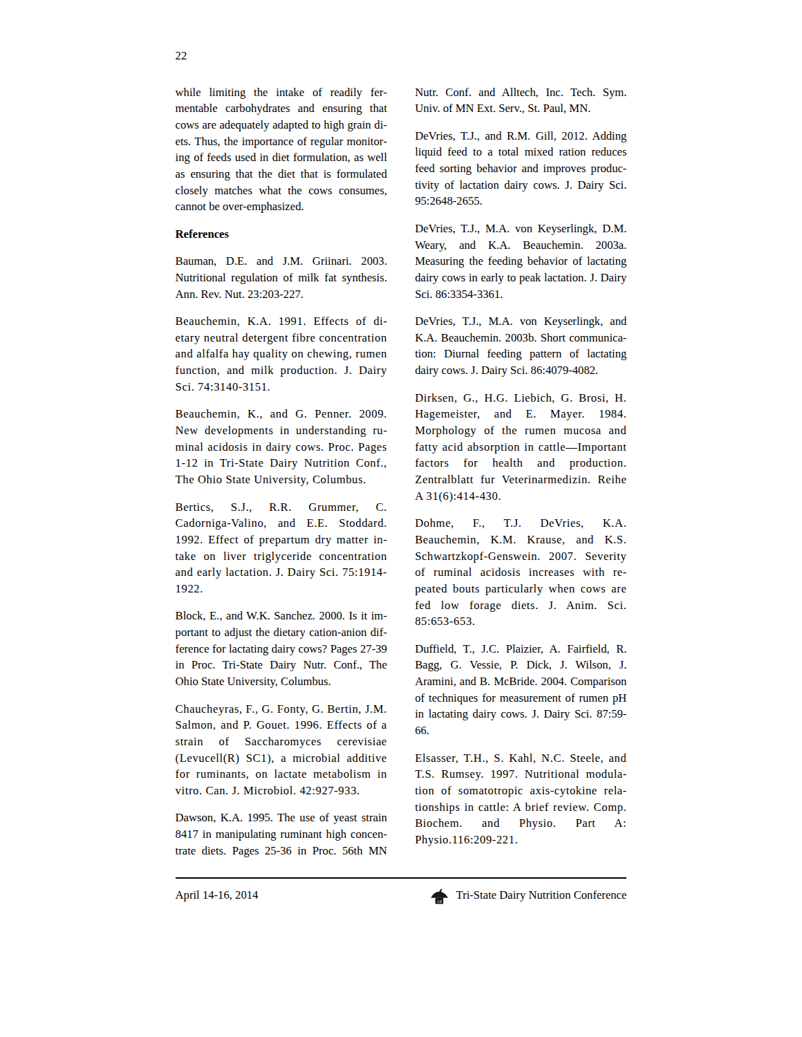22
while limiting the intake of readily fermentable carbohydrates and ensuring that cows are adequately adapted to high grain diets. Thus, the importance of regular monitoring of feeds used in diet formulation, as well as ensuring that the diet that is formulated closely matches what the cows consumes, cannot be over-emphasized.
References
Bauman, D.E. and J.M. Griinari. 2003. Nutritional regulation of milk fat synthesis. Ann. Rev. Nut. 23:203-227.
Beauchemin, K.A. 1991. Effects of dietary neutral detergent fibre concentration and alfalfa hay quality on chewing, rumen function, and milk production. J. Dairy Sci. 74:3140-3151.
Beauchemin, K., and G. Penner. 2009. New developments in understanding ruminal acidosis in dairy cows. Proc. Pages 1-12 in Tri-State Dairy Nutrition Conf., The Ohio State University, Columbus.
Bertics, S.J., R.R. Grummer, C. Cadorniga-Valino, and E.E. Stoddard. 1992. Effect of prepartum dry matter intake on liver triglyceride concentration and early lactation. J. Dairy Sci. 75:1914-1922.
Block, E., and W.K. Sanchez. 2000. Is it important to adjust the dietary cation-anion difference for lactating dairy cows? Pages 27-39 in Proc. Tri-State Dairy Nutr. Conf., The Ohio State University, Columbus.
Chaucheyras, F., G. Fonty, G. Bertin, J.M. Salmon, and P. Gouet. 1996. Effects of a strain of Saccharomyces cerevisiae (Levucell(R) SC1), a microbial additive for ruminants, on lactate metabolism in vitro. Can. J. Microbiol. 42:927-933.
Dawson, K.A. 1995. The use of yeast strain 8417 in manipulating ruminant high concentrate diets. Pages 25-36 in Proc. 56th MN Nutr. Conf. and Alltech, Inc. Tech. Sym. Univ. of MN Ext. Serv., St. Paul, MN.
DeVries, T.J., and R.M. Gill, 2012. Adding liquid feed to a total mixed ration reduces feed sorting behavior and improves productivity of lactation dairy cows. J. Dairy Sci. 95:2648-2655.
DeVries, T.J., M.A. von Keyserlingk, D.M. Weary, and K.A. Beauchemin. 2003a. Measuring the feeding behavior of lactating dairy cows in early to peak lactation. J. Dairy Sci. 86:3354-3361.
DeVries, T.J., M.A. von Keyserlingk, and K.A. Beauchemin. 2003b. Short communication: Diurnal feeding pattern of lactating dairy cows. J. Dairy Sci. 86:4079-4082.
Dirksen, G., H.G. Liebich, G. Brosi, H. Hagemeister, and E. Mayer. 1984. Morphology of the rumen mucosa and fatty acid absorption in cattle—Important factors for health and production. Zentralblatt fur Veterinarmedizin. Reihe A 31(6):414-430.
Dohme, F., T.J. DeVries, K.A. Beauchemin, K.M. Krause, and K.S. Schwartzkopf-Genswein. 2007. Severity of ruminal acidosis increases with repeated bouts particularly when cows are fed low forage diets. J. Anim. Sci. 85:653-653.
Duffield, T., J.C. Plaizier, A. Fairfield, R. Bagg, G. Vessie, P. Dick, J. Wilson, J. Aramini, and B. McBride. 2004. Comparison of techniques for measurement of rumen pH in lactating dairy cows. J. Dairy Sci. 87:59-66.
Elsasser, T.H., S. Kahl, N.C. Steele, and T.S. Rumsey. 1997. Nutritional modulation of somatotropic axis-cytokine relationships in cattle: A brief review. Comp. Biochem. and Physio. Part A: Physio.116:209-221.
April 14-16, 2014
14 Tri-State Dairy Nutrition Conference